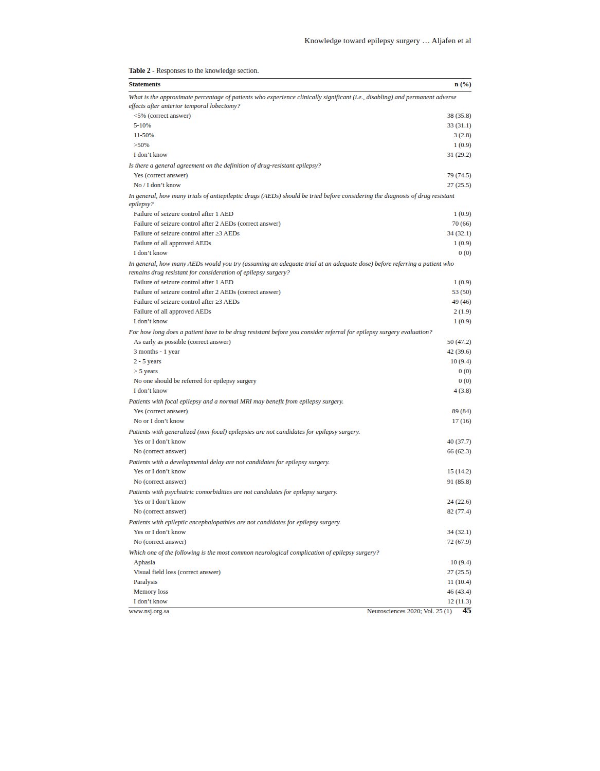Knowledge toward epilepsy surgery … Aljafen et al
Table 2 - Responses to the knowledge section.
| Statements | n (%) |
| --- | --- |
| What is the approximate percentage of patients who experience clinically significant (i.e., disabling) and permanent adverse effects after anterior temporal lobectomy? |
| <5% (correct answer) | 38 (35.8) |
| 5-10% | 33 (31.1) |
| 11-50% | 3 (2.8) |
| >50% | 1 (0.9) |
| I don’t know | 31 (29.2) |
| Is there a general agreement on the definition of drug-resistant epilepsy? |
| Yes (correct answer) | 79 (74.5) |
| No / I don’t know | 27 (25.5) |
| In general, how many trials of antiepileptic drugs (AEDs) should be tried before considering the diagnosis of drug resistant epilepsy? |
| Failure of seizure control after 1 AED | 1 (0.9) |
| Failure of seizure control after 2 AEDs (correct answer) | 70 (66) |
| Failure of seizure control after ≥3 AEDs | 34 (32.1) |
| Failure of all approved AEDs | 1 (0.9) |
| I don’t know | 0 (0) |
| In general, how many AEDs would you try (assuming an adequate trial at an adequate dose) before referring a patient who remains drug resistant for consideration of epilepsy surgery? |
| Failure of seizure control after 1 AED | 1 (0.9) |
| Failure of seizure control after 2 AEDs (correct answer) | 53 (50) |
| Failure of seizure control after ≥3 AEDs | 49 (46) |
| Failure of all approved AEDs | 2 (1.9) |
| I don’t know | 1 (0.9) |
| For how long does a patient have to be drug resistant before you consider referral for epilepsy surgery evaluation? |
| As early as possible (correct answer) | 50 (47.2) |
| 3 months - 1 year | 42 (39.6) |
| 2 - 5 years | 10 (9.4) |
| > 5 years | 0 (0) |
| No one should be referred for epilepsy surgery | 0 (0) |
| I don’t know | 4 (3.8) |
| Patients with focal epilepsy and a normal MRI may benefit from epilepsy surgery. |
| Yes (correct answer) | 89 (84) |
| No or I don’t know | 17 (16) |
| Patients with generalized (non-focal) epilepsies are not candidates for epilepsy surgery. |
| Yes or I don’t know | 40 (37.7) |
| No (correct answer) | 66 (62.3) |
| Patients with a developmental delay are not candidates for epilepsy surgery. |
| Yes or I don’t know | 15 (14.2) |
| No (correct answer) | 91 (85.8) |
| Patients with psychiatric comorbidities are not candidates for epilepsy surgery. |
| Yes or I don’t know | 24 (22.6) |
| No (correct answer) | 82 (77.4) |
| Patients with epileptic encephalopathies are not candidates for epilepsy surgery. |
| Yes or I don’t know | 34 (32.1) |
| No (correct answer) | 72 (67.9) |
| Which one of the following is the most common neurological complication of epilepsy surgery? |
| Aphasia | 10 (9.4) |
| Visual field loss (correct answer) | 27 (25.5) |
| Paralysis | 11 (10.4) |
| Memory loss | 46 (43.4) |
| I don’t know | 12 (11.3) |
www.nsj.org.sa
Neurosciences 2020; Vol. 25 (1) 45